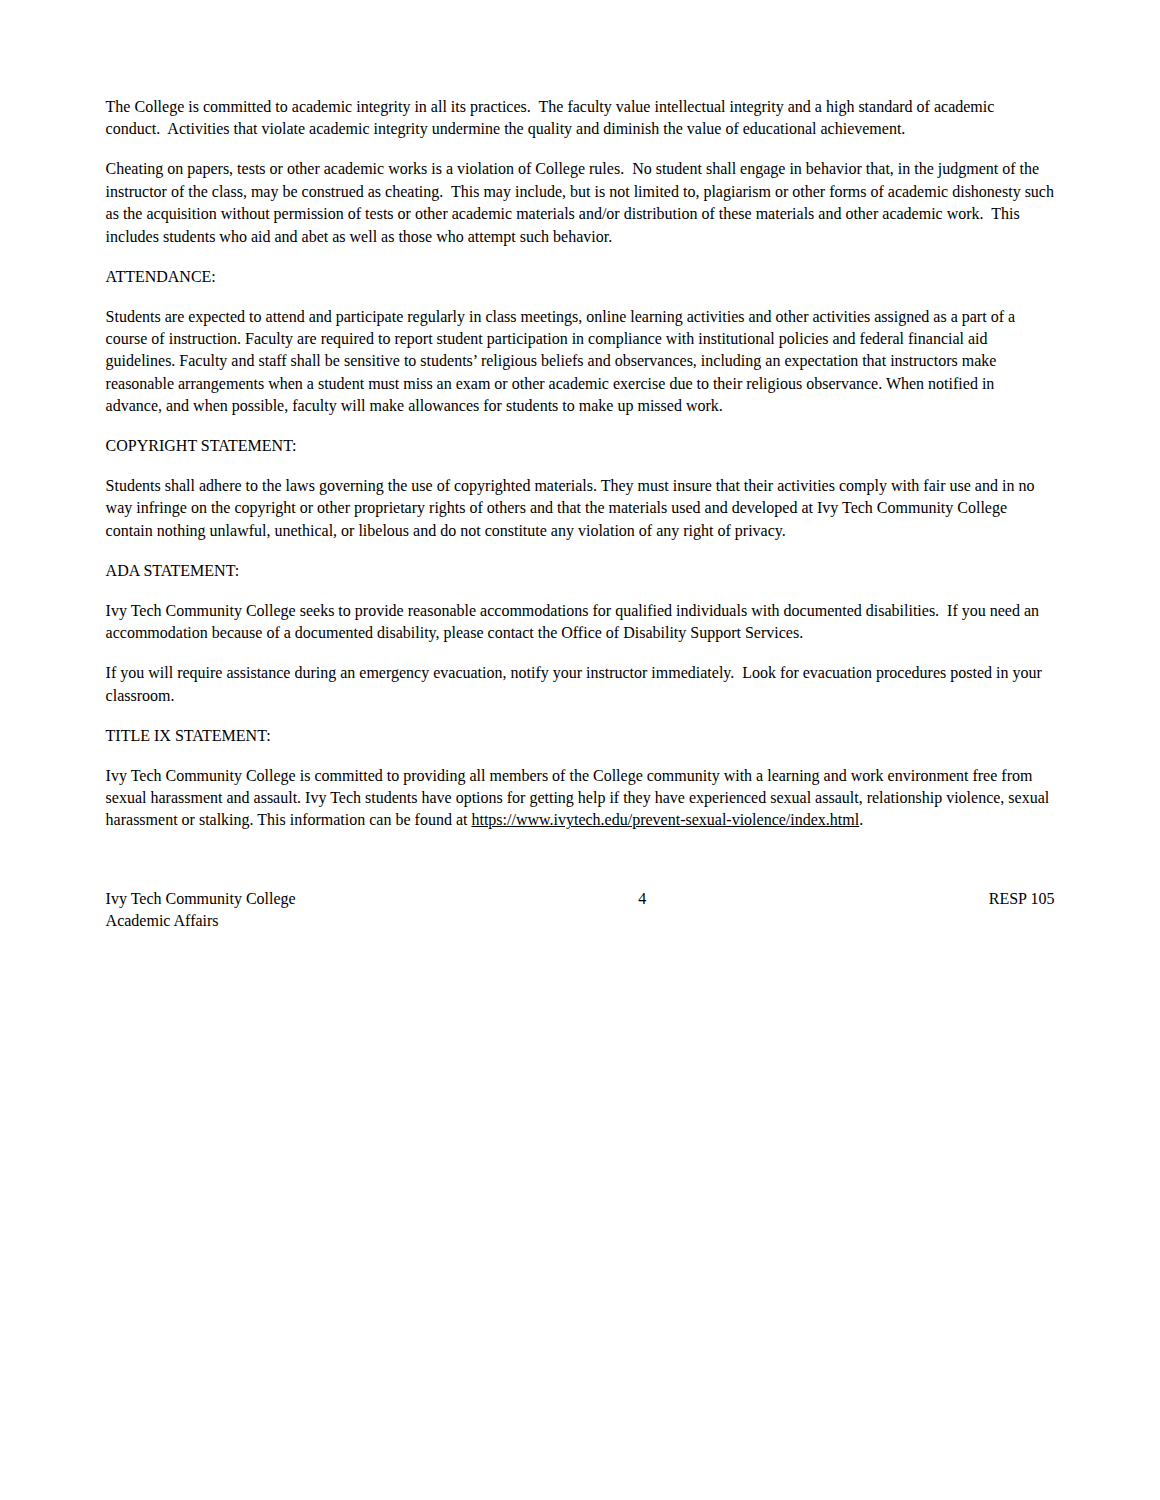The College is committed to academic integrity in all its practices. The faculty value intellectual integrity and a high standard of academic conduct. Activities that violate academic integrity undermine the quality and diminish the value of educational achievement.
Cheating on papers, tests or other academic works is a violation of College rules. No student shall engage in behavior that, in the judgment of the instructor of the class, may be construed as cheating. This may include, but is not limited to, plagiarism or other forms of academic dishonesty such as the acquisition without permission of tests or other academic materials and/or distribution of these materials and other academic work. This includes students who aid and abet as well as those who attempt such behavior.
Attendance:
Students are expected to attend and participate regularly in class meetings, online learning activities and other activities assigned as a part of a course of instruction. Faculty are required to report student participation in compliance with institutional policies and federal financial aid guidelines. Faculty and staff shall be sensitive to students’ religious beliefs and observances, including an expectation that instructors make reasonable arrangements when a student must miss an exam or other academic exercise due to their religious observance. When notified in advance, and when possible, faculty will make allowances for students to make up missed work.
Copyright Statement:
Students shall adhere to the laws governing the use of copyrighted materials. They must insure that their activities comply with fair use and in no way infringe on the copyright or other proprietary rights of others and that the materials used and developed at Ivy Tech Community College contain nothing unlawful, unethical, or libelous and do not constitute any violation of any right of privacy.
ADA Statement:
Ivy Tech Community College seeks to provide reasonable accommodations for qualified individuals with documented disabilities. If you need an accommodation because of a documented disability, please contact the Office of Disability Support Services.
If you will require assistance during an emergency evacuation, notify your instructor immediately. Look for evacuation procedures posted in your classroom.
Title IX Statement:
Ivy Tech Community College is committed to providing all members of the College community with a learning and work environment free from sexual harassment and assault. Ivy Tech students have options for getting help if they have experienced sexual assault, relationship violence, sexual harassment or stalking. This information can be found at https://www.ivytech.edu/prevent-sexual-violence/index.html.
Ivy Tech Community College
Academic Affairs
4
RESP 105